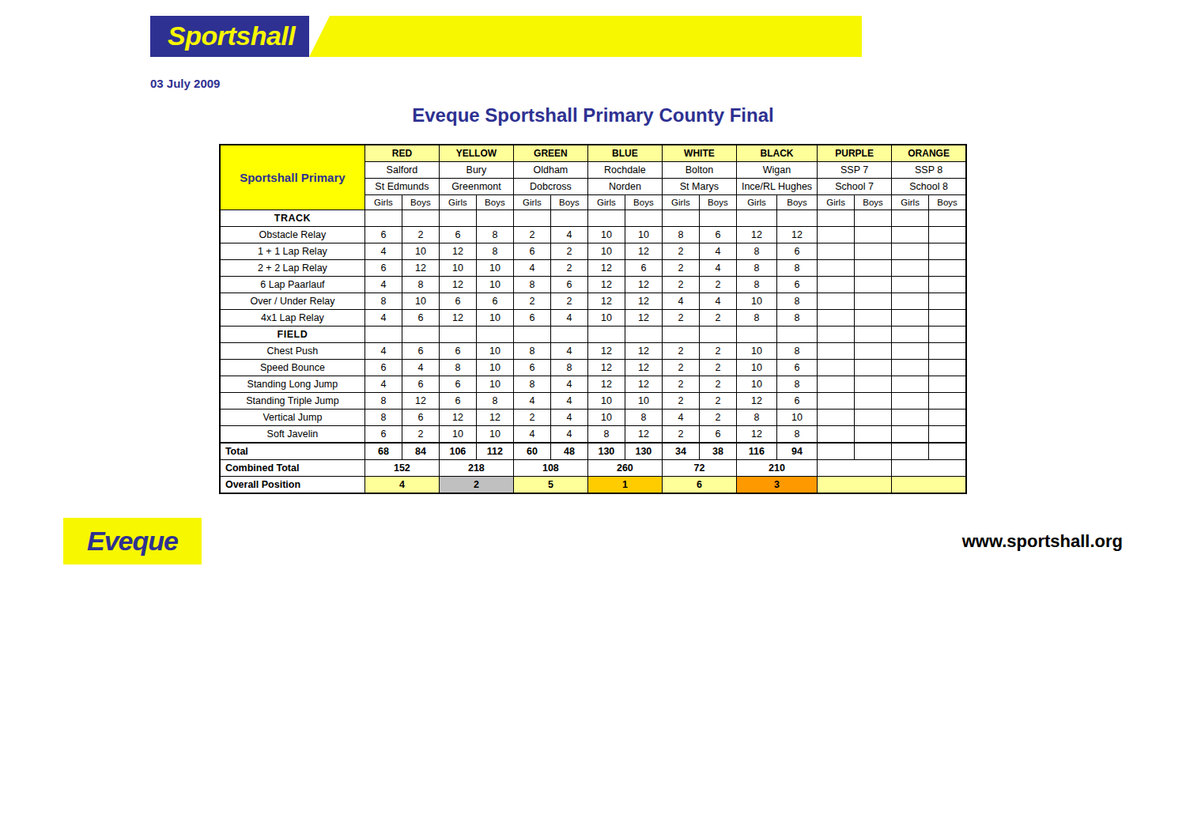Sportshall
03 July 2009
Eveque Sportshall Primary County Final
| Sportshall Primary | RED | YELLOW | GREEN | BLUE | WHITE | BLACK | PURPLE | ORANGE |
| Salford | Bury | Oldham | Rochdale | Bolton | Wigan | SSP 7 | SSP 8 |
| St Edmunds | Greenmont | Dobcross | Norden | St Marys | Ince/RL Hughes | School 7 | School 8 |
| Girls | Boys | Girls | Boys | Girls | Boys | Girls | Boys | Girls | Boys | Girls | Boys | Girls | Boys | Girls | Boys |
| TRACK | | | | | | | | | | | | | | | | |
| Obstacle Relay | 6 | 2 | 6 | 8 | 2 | 4 | 10 | 10 | 8 | 6 | 12 | 12 | | | | |
| 1 + 1 Lap Relay | 4 | 10 | 12 | 8 | 6 | 2 | 10 | 12 | 2 | 4 | 8 | 6 | | | | |
| 2 + 2 Lap Relay | 6 | 12 | 10 | 10 | 4 | 2 | 12 | 6 | 2 | 4 | 8 | 8 | | | | |
| 6 Lap Paarlauf | 4 | 8 | 12 | 10 | 8 | 6 | 12 | 12 | 2 | 2 | 8 | 6 | | | | |
| Over / Under Relay | 8 | 10 | 6 | 6 | 2 | 2 | 12 | 12 | 4 | 4 | 10 | 8 | | | | |
| 4x1 Lap Relay | 4 | 6 | 12 | 10 | 6 | 4 | 10 | 12 | 2 | 2 | 8 | 8 | | | | |
| FIELD | | | | | | | | | | | | | | | | |
| Chest Push | 4 | 6 | 6 | 10 | 8 | 4 | 12 | 12 | 2 | 2 | 10 | 8 | | | | |
| Speed Bounce | 6 | 4 | 8 | 10 | 6 | 8 | 12 | 12 | 2 | 2 | 10 | 6 | | | | |
| Standing Long Jump | 4 | 6 | 6 | 10 | 8 | 4 | 12 | 12 | 2 | 2 | 10 | 8 | | | | |
| Standing Triple Jump | 8 | 12 | 6 | 8 | 4 | 4 | 10 | 10 | 2 | 2 | 12 | 6 | | | | |
| Vertical Jump | 8 | 6 | 12 | 12 | 2 | 4 | 10 | 8 | 4 | 2 | 8 | 10 | | | | |
| Soft Javelin | 6 | 2 | 10 | 10 | 4 | 4 | 8 | 12 | 2 | 6 | 12 | 8 | | | | |
| Total | 68 | 84 | 106 | 112 | 60 | 48 | 130 | 130 | 34 | 38 | 116 | 94 | | | | |
| Combined Total | 152 | 218 | 108 | 260 | 72 | 210 | | |
| Overall Position | 4 | 2 | 5 | 1 | 6 | 3 | | |
Eveque
www.sportshall.org